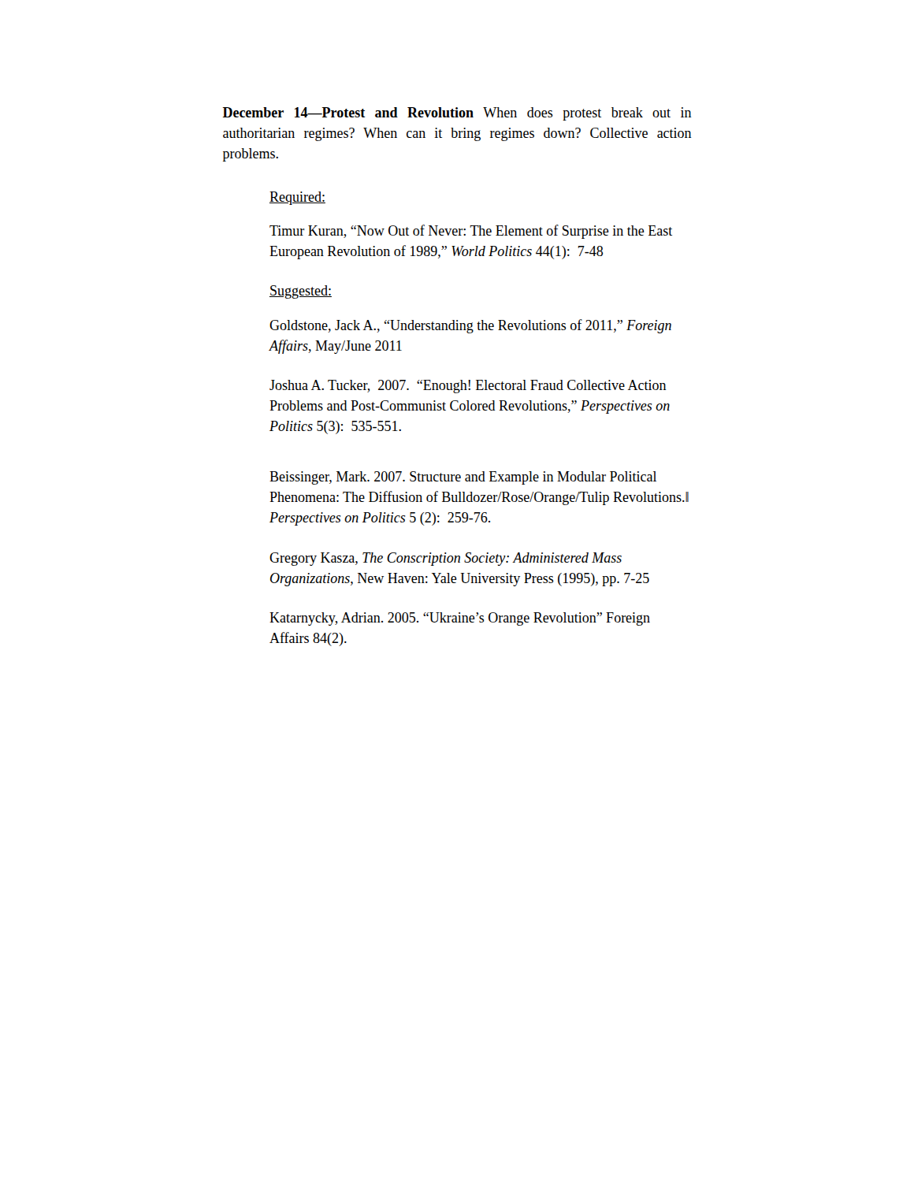December 14—Protest and Revolution When does protest break out in authoritarian regimes? When can it bring regimes down? Collective action problems.
Required:
Timur Kuran, “Now Out of Never: The Element of Surprise in the East European Revolution of 1989,” World Politics 44(1): 7-48
Suggested:
Goldstone, Jack A., “Understanding the Revolutions of 2011,” Foreign Affairs, May/June 2011
Joshua A. Tucker, 2007. “Enough! Electoral Fraud Collective Action Problems and Post‑Communist Colored Revolutions,” Perspectives on Politics 5(3): 535‑551.
Beissinger, Mark. 2007. Structure and Example in Modular Political Phenomena: The Diffusion of Bulldozer/Rose/Orange/Tulip Revolutions.‖ Perspectives on Politics 5 (2): 259-76.
Gregory Kasza, The Conscription Society: Administered Mass Organizations, New Haven: Yale University Press (1995), pp. 7-25
Katarnycky, Adrian. 2005. “Ukraine’s Orange Revolution” Foreign Affairs 84(2).